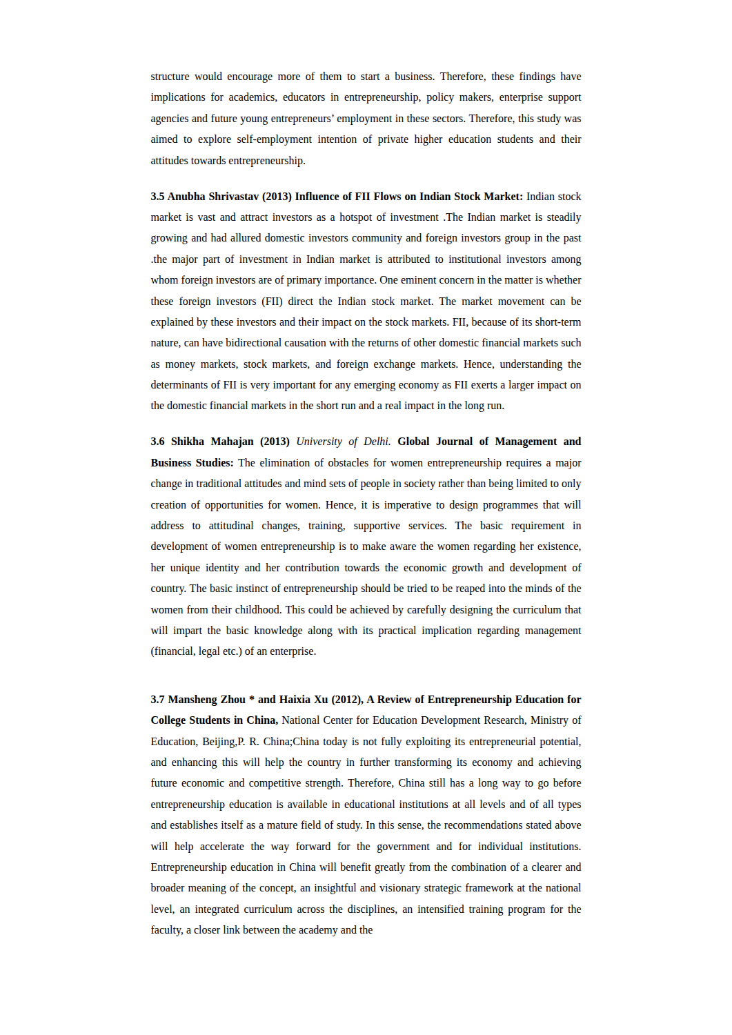structure would encourage more of them to start a business. Therefore, these findings have implications for academics, educators in entrepreneurship, policy makers, enterprise support agencies and future young entrepreneurs’ employment in these sectors. Therefore, this study was aimed to explore self-employment intention of private higher education students and their attitudes towards entrepreneurship.
3.5 Anubha Shrivastav (2013) Influence of FII Flows on Indian Stock Market: Indian stock market is vast and attract investors as a hotspot of investment .The Indian market is steadily growing and had allured domestic investors community and foreign investors group in the past .the major part of investment in Indian market is attributed to institutional investors among whom foreign investors are of primary importance. One eminent concern in the matter is whether these foreign investors (FII) direct the Indian stock market. The market movement can be explained by these investors and their impact on the stock markets. FII, because of its short-term nature, can have bidirectional causation with the returns of other domestic financial markets such as money markets, stock markets, and foreign exchange markets. Hence, understanding the determinants of FII is very important for any emerging economy as FII exerts a larger impact on the domestic financial markets in the short run and a real impact in the long run.
3.6 Shikha Mahajan (2013) University of Delhi. Global Journal of Management and Business Studies: The elimination of obstacles for women entrepreneurship requires a major change in traditional attitudes and mind sets of people in society rather than being limited to only creation of opportunities for women. Hence, it is imperative to design programmes that will address to attitudinal changes, training, supportive services. The basic requirement in development of women entrepreneurship is to make aware the women regarding her existence, her unique identity and her contribution towards the economic growth and development of country. The basic instinct of entrepreneurship should be tried to be reaped into the minds of the women from their childhood. This could be achieved by carefully designing the curriculum that will impart the basic knowledge along with its practical implication regarding management (financial, legal etc.) of an enterprise.
3.7 Mansheng Zhou * and Haixia Xu (2012), A Review of Entrepreneurship Education for College Students in China, National Center for Education Development Research, Ministry of Education, Beijing,P. R. China;China today is not fully exploiting its entrepreneurial potential, and enhancing this will help the country in further transforming its economy and achieving future economic and competitive strength. Therefore, China still has a long way to go before entrepreneurship education is available in educational institutions at all levels and of all types and establishes itself as a mature field of study. In this sense, the recommendations stated above will help accelerate the way forward for the government and for individual institutions. Entrepreneurship education in China will benefit greatly from the combination of a clearer and broader meaning of the concept, an insightful and visionary strategic framework at the national level, an integrated curriculum across the disciplines, an intensified training program for the faculty, a closer link between the academy and the